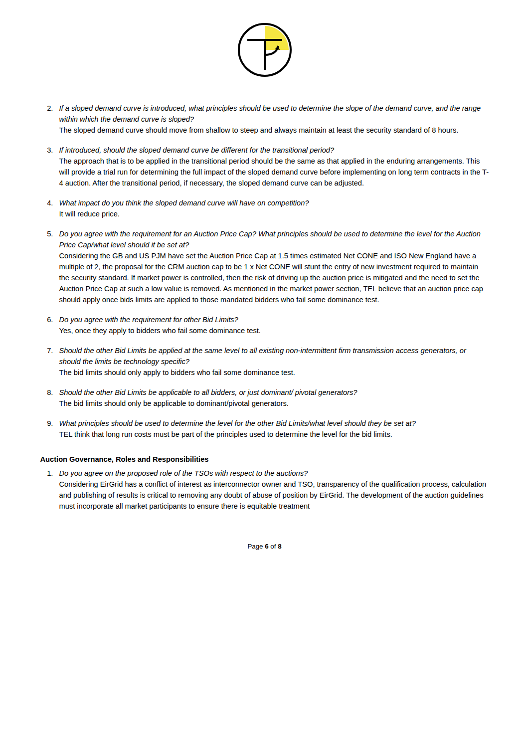If a sloped demand curve is introduced, what principles should be used to determine the slope of the demand curve, and the range within which the demand curve is sloped?
The sloped demand curve should move from shallow to steep and always maintain at least the security standard of 8 hours.
If introduced, should the sloped demand curve be different for the transitional period?
The approach that is to be applied in the transitional period should be the same as that applied in the enduring arrangements. This will provide a trial run for determining the full impact of the sloped demand curve before implementing on long term contracts in the T-4 auction. After the transitional period, if necessary, the sloped demand curve can be adjusted.
What impact do you think the sloped demand curve will have on competition?
It will reduce price.
Do you agree with the requirement for an Auction Price Cap? What principles should be used to determine the level for the Auction Price Cap/what level should it be set at?
Considering the GB and US PJM have set the Auction Price Cap at 1.5 times estimated Net CONE and ISO New England have a multiple of 2, the proposal for the CRM auction cap to be 1 x Net CONE will stunt the entry of new investment required to maintain the security standard. If market power is controlled, then the risk of driving up the auction price is mitigated and the need to set the Auction Price Cap at such a low value is removed. As mentioned in the market power section, TEL believe that an auction price cap should apply once bids limits are applied to those mandated bidders who fail some dominance test.
Do you agree with the requirement for other Bid Limits?
Yes, once they apply to bidders who fail some dominance test.
Should the other Bid Limits be applied at the same level to all existing non-intermittent firm transmission access generators, or should the limits be technology specific?
The bid limits should only apply to bidders who fail some dominance test.
Should the other Bid Limits be applicable to all bidders, or just dominant/ pivotal generators?
The bid limits should only be applicable to dominant/pivotal generators.
What principles should be used to determine the level for the other Bid Limits/what level should they be set at?
TEL think that long run costs must be part of the principles used to determine the level for the bid limits.
Auction Governance, Roles and Responsibilities
Do you agree on the proposed role of the TSOs with respect to the auctions?
Considering EirGrid has a conflict of interest as interconnector owner and TSO, transparency of the qualification process, calculation and publishing of results is critical to removing any doubt of abuse of position by EirGrid. The development of the auction guidelines must incorporate all market participants to ensure there is equitable treatment
Page 6 of 8